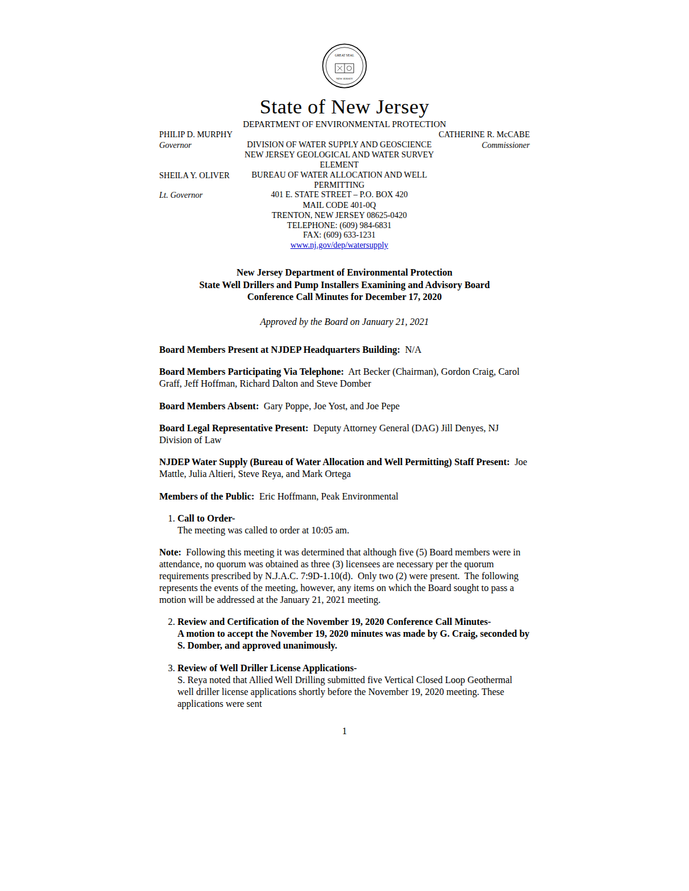State of New Jersey
DEPARTMENT OF ENVIRONMENTAL PROTECTION
| PHILIP D. MURPHY | | CATHERINE R. McCABE |
| Governor | DIVISION OF WATER SUPPLY AND GEOSCIENCE | Commissioner |
| | NEW JERSEY GEOLOGICAL AND WATER SURVEY ELEMENT | |
| SHEILA Y. OLIVER | BUREAU OF WATER ALLOCATION AND WELL PERMITTING | |
| Lt. Governor | 401 E. STATE STREET – P.O. BOX 420 | |
| | MAIL CODE 401-0Q | |
| | TRENTON, NEW JERSEY 08625-0420 | |
| | TELEPHONE: (609) 984-6831 | |
| | FAX: (609) 633-1231 | |
| | www.nj.gov/dep/watersupply | |
New Jersey Department of Environmental Protection
State Well Drillers and Pump Installers Examining and Advisory Board
Conference Call Minutes for December 17, 2020
Approved by the Board on January 21, 2021
Board Members Present at NJDEP Headquarters Building: N/A
Board Members Participating Via Telephone: Art Becker (Chairman), Gordon Craig, Carol Graff, Jeff Hoffman, Richard Dalton and Steve Domber
Board Members Absent: Gary Poppe, Joe Yost, and Joe Pepe
Board Legal Representative Present: Deputy Attorney General (DAG) Jill Denyes, NJ Division of Law
NJDEP Water Supply (Bureau of Water Allocation and Well Permitting) Staff Present: Joe Mattle, Julia Altieri, Steve Reya, and Mark Ortega
Members of the Public: Eric Hoffmann, Peak Environmental
Call to Order-
The meeting was called to order at 10:05 am.
Note: Following this meeting it was determined that although five (5) Board members were in attendance, no quorum was obtained as three (3) licensees are necessary per the quorum requirements prescribed by N.J.A.C. 7:9D-1.10(d). Only two (2) were present. The following represents the events of the meeting, however, any items on which the Board sought to pass a motion will be addressed at the January 21, 2021 meeting.
Review and Certification of the November 19, 2020 Conference Call Minutes-
A motion to accept the November 19, 2020 minutes was made by G. Craig, seconded by S. Domber, and approved unanimously.
Review of Well Driller License Applications-
S. Reya noted that Allied Well Drilling submitted five Vertical Closed Loop Geothermal well driller license applications shortly before the November 19, 2020 meeting. These applications were sent
1